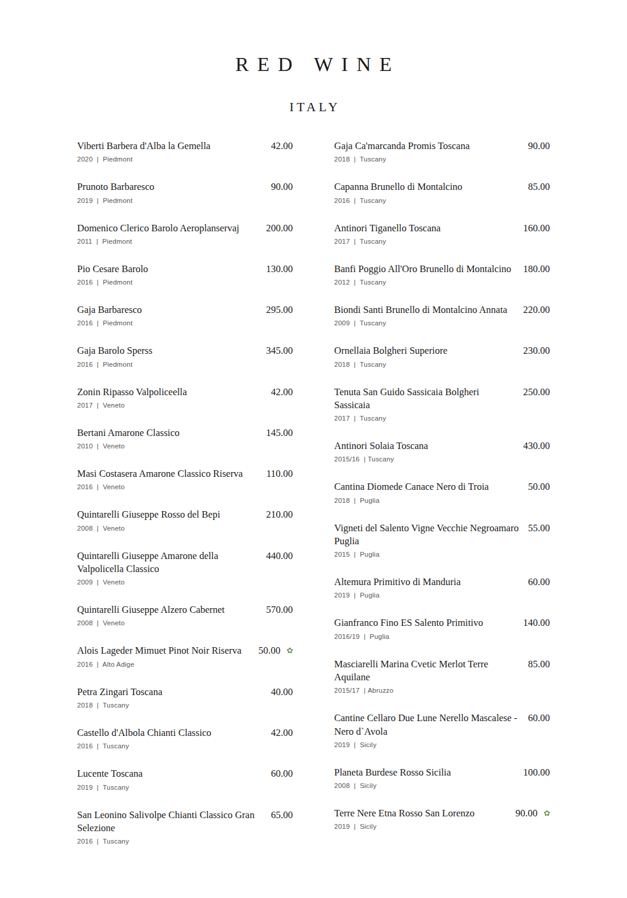RED WINE
ITALY
Viberti Barbera d'Alba la Gemella 2020 | Piedmont 42.00
Prunoto Barbaresco 2019 | Piedmont 90.00
Domenico Clerico Barolo Aeroplanservaj 2011 | Piedmont 200.00
Pio Cesare Barolo 2016 | Piedmont 130.00
Gaja Barbaresco 2016 | Piedmont 295.00
Gaja Barolo Sperss 2016 | Piedmont 345.00
Zonin Ripasso Valpoliceella 2017 | Veneto 42.00
Bertani Amarone Classico 2010 | Veneto 145.00
Masi Costasera Amarone Classico Riserva 2016 | Veneto 110.00
Quintarelli Giuseppe Rosso del Bepi 2008 | Veneto 210.00
Quintarelli Giuseppe Amarone della Valpolicella Classico 2009 | Veneto 440.00
Quintarelli Giuseppe Alzero Cabernet 2008 | Veneto 570.00
Alois Lageder Mimuet Pinot Noir Riserva 2016 | Alto Adige 50.00 ✿
Petra Zingari Toscana 2018 | Tuscany 40.00
Castello d'Albola Chianti Classico 2016 | Tuscany 42.00
Lucente Toscana 2019 | Tuscany 60.00
San Leonino Salivolpe Chianti Classico Gran Selezione 2016 | Tuscany 65.00
Gaja Ca'marcanda Promis Toscana 2018 | Tuscany 90.00
Capanna Brunello di Montalcino 2016 | Tuscany 85.00
Antinori Tiganello Toscana 2017 | Tuscany 160.00
Banfi Poggio All'Oro Brunello di Montalcino 2012 | Tuscany 180.00
Biondi Santi Brunello di Montalcino Annata 2009 | Tuscany 220.00
Ornellaia Bolgheri Superiore 2018 | Tuscany 230.00
Tenuta San Guido Sassicaia Bolgheri Sassicaia 2017 | Tuscany 250.00
Antinori Solaia Toscana 2015/16 | Tuscany 430.00
Cantina Diomede Canace Nero di Troia 2018 | Puglia 50.00
Vigneti del Salento Vigne Vecchie Negroamaro Puglia 2015 | Puglia 55.00
Altemura Primitivo di Manduria 2019 | Puglia 60.00
Gianfranco Fino ES Salento Primitivo 2016/19 | Puglia 140.00
Masciarelli Marina Cvetic Merlot Terre Aquilane 2015/17 | Abruzzo 85.00
Cantine Cellaro Due Lune Nerello Mascalese - Nero d`Avola 2019 | Sicily 60.00
Planeta Burdese Rosso Sicilia 2008 | Sicily 100.00
Terre Nere Etna Rosso San Lorenzo 2019 | Sicily 90.00 ✿